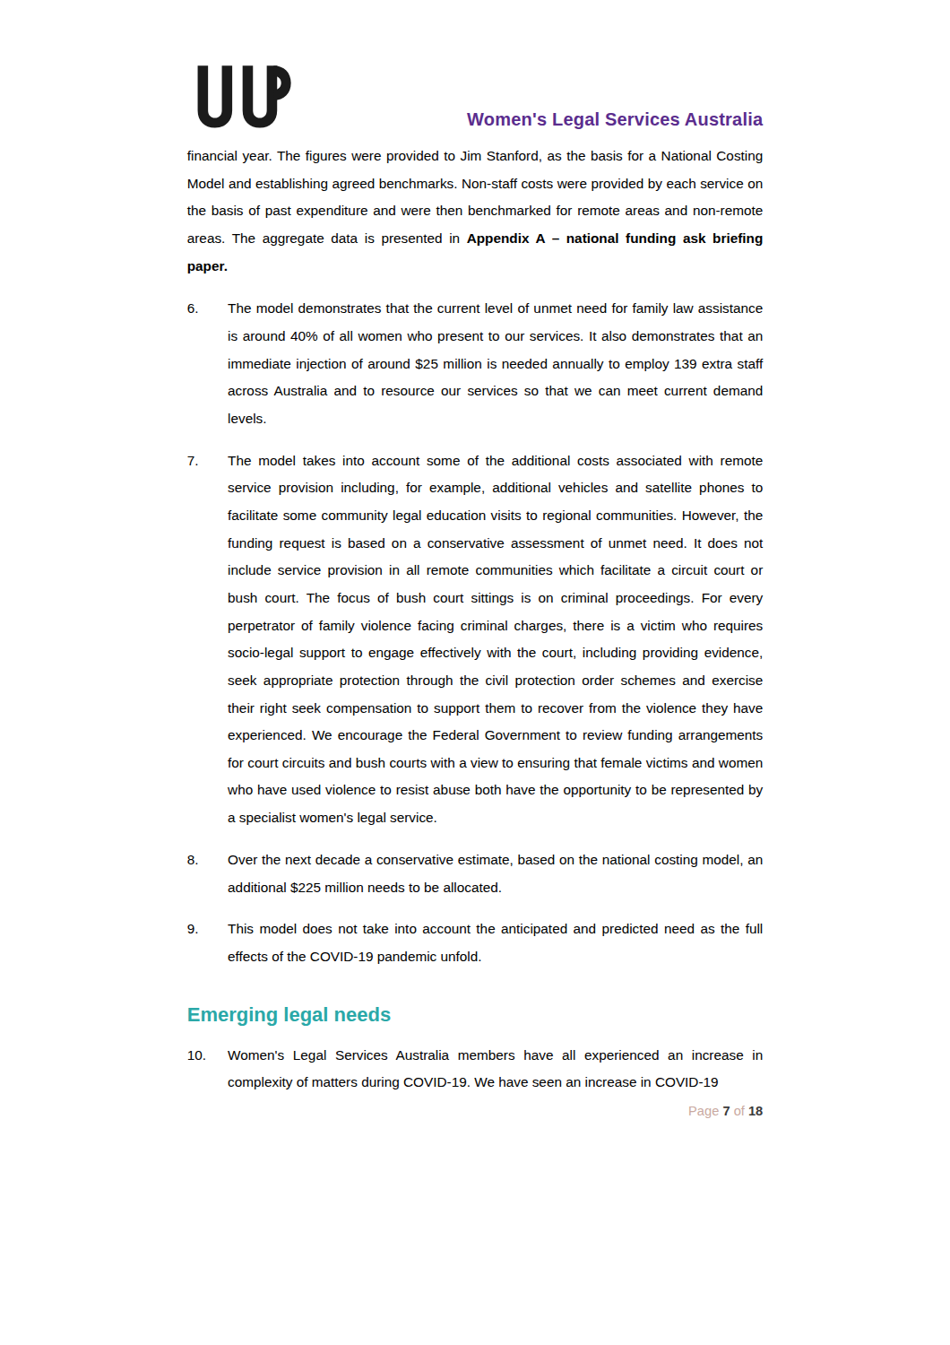Women's Legal Services Australia
financial year. The figures were provided to Jim Stanford, as the basis for a National Costing Model and establishing agreed benchmarks. Non-staff costs were provided by each service on the basis of past expenditure and were then benchmarked for remote areas and non-remote areas. The aggregate data is presented in Appendix A – national funding ask briefing paper.
The model demonstrates that the current level of unmet need for family law assistance is around 40% of all women who present to our services. It also demonstrates that an immediate injection of around $25 million is needed annually to employ 139 extra staff across Australia and to resource our services so that we can meet current demand levels.
The model takes into account some of the additional costs associated with remote service provision including, for example, additional vehicles and satellite phones to facilitate some community legal education visits to regional communities. However, the funding request is based on a conservative assessment of unmet need. It does not include service provision in all remote communities which facilitate a circuit court or bush court. The focus of bush court sittings is on criminal proceedings. For every perpetrator of family violence facing criminal charges, there is a victim who requires socio-legal support to engage effectively with the court, including providing evidence, seek appropriate protection through the civil protection order schemes and exercise their right seek compensation to support them to recover from the violence they have experienced. We encourage the Federal Government to review funding arrangements for court circuits and bush courts with a view to ensuring that female victims and women who have used violence to resist abuse both have the opportunity to be represented by a specialist women's legal service.
Over the next decade a conservative estimate, based on the national costing model, an additional $225 million needs to be allocated.
This model does not take into account the anticipated and predicted need as the full effects of the COVID-19 pandemic unfold.
Emerging legal needs
Women's Legal Services Australia members have all experienced an increase in complexity of matters during COVID-19. We have seen an increase in COVID-19
Page 7 of 18